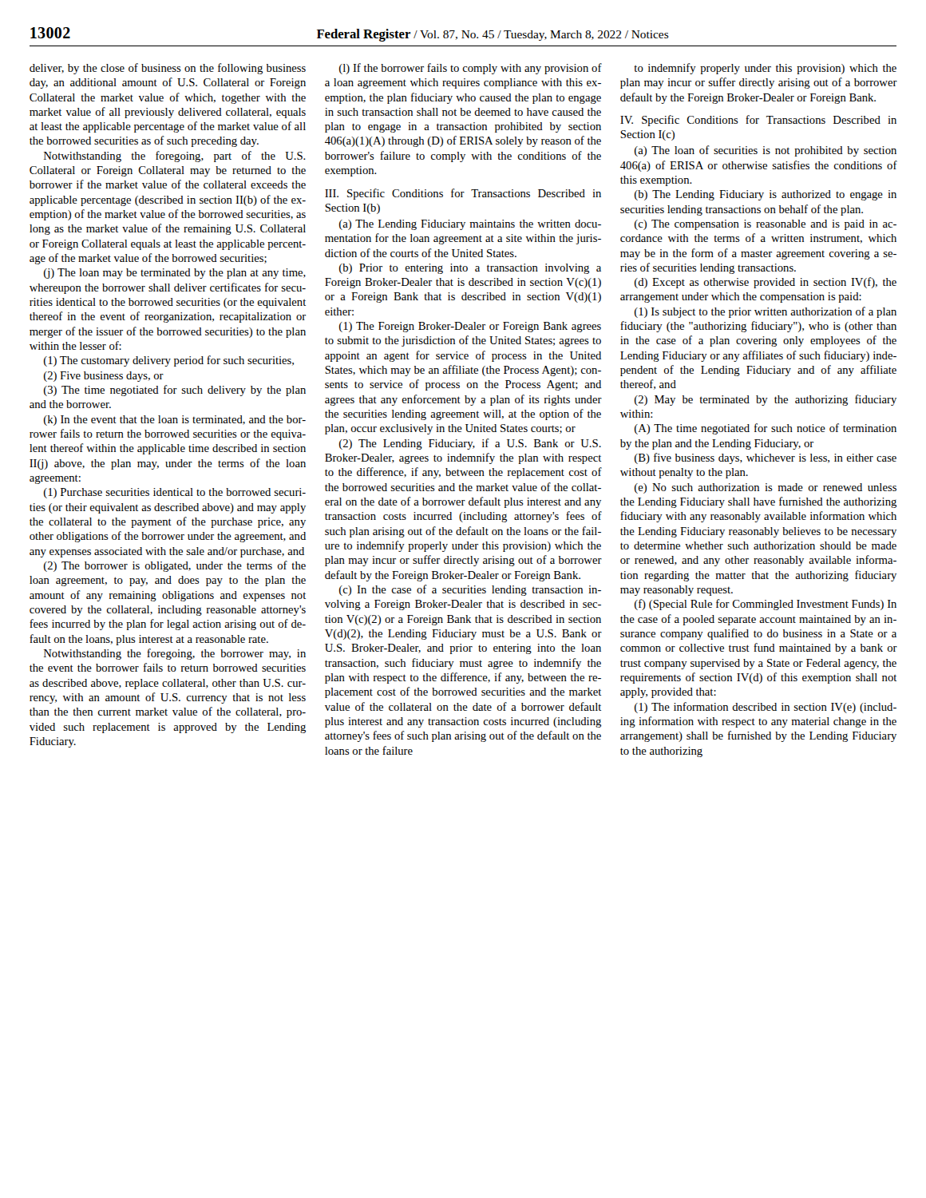13002
Federal Register / Vol. 87, No. 45 / Tuesday, March 8, 2022 / Notices
deliver, by the close of business on the following business day, an additional amount of U.S. Collateral or Foreign Collateral the market value of which, together with the market value of all previously delivered collateral, equals at least the applicable percentage of the market value of all the borrowed securities as of such preceding day.
Notwithstanding the foregoing, part of the U.S. Collateral or Foreign Collateral may be returned to the borrower if the market value of the collateral exceeds the applicable percentage (described in section II(b) of the exemption) of the market value of the borrowed securities, as long as the market value of the remaining U.S. Collateral or Foreign Collateral equals at least the applicable percentage of the market value of the borrowed securities;
(j) The loan may be terminated by the plan at any time, whereupon the borrower shall deliver certificates for securities identical to the borrowed securities (or the equivalent thereof in the event of reorganization, recapitalization or merger of the issuer of the borrowed securities) to the plan within the lesser of:
(1) The customary delivery period for such securities,
(2) Five business days, or
(3) The time negotiated for such delivery by the plan and the borrower.
(k) In the event that the loan is terminated, and the borrower fails to return the borrowed securities or the equivalent thereof within the applicable time described in section II(j) above, the plan may, under the terms of the loan agreement:
(1) Purchase securities identical to the borrowed securities (or their equivalent as described above) and may apply the collateral to the payment of the purchase price, any other obligations of the borrower under the agreement, and any expenses associated with the sale and/or purchase, and
(2) The borrower is obligated, under the terms of the loan agreement, to pay, and does pay to the plan the amount of any remaining obligations and expenses not covered by the collateral, including reasonable attorney's fees incurred by the plan for legal action arising out of default on the loans, plus interest at a reasonable rate.
Notwithstanding the foregoing, the borrower may, in the event the borrower fails to return borrowed securities as described above, replace collateral, other than U.S. currency, with an amount of U.S. currency that is not less than the then current market value of the collateral, provided such replacement is approved by the Lending Fiduciary.
(l) If the borrower fails to comply with any provision of a loan agreement which requires compliance with this exemption, the plan fiduciary who caused the plan to engage in such transaction shall not be deemed to have caused the plan to engage in a transaction prohibited by section 406(a)(1)(A) through (D) of ERISA solely by reason of the borrower's failure to comply with the conditions of the exemption.
III. Specific Conditions for Transactions Described in Section I(b)
(a) The Lending Fiduciary maintains the written documentation for the loan agreement at a site within the jurisdiction of the courts of the United States.
(b) Prior to entering into a transaction involving a Foreign Broker-Dealer that is described in section V(c)(1) or a Foreign Bank that is described in section V(d)(1) either:
(1) The Foreign Broker-Dealer or Foreign Bank agrees to submit to the jurisdiction of the United States; agrees to appoint an agent for service of process in the United States, which may be an affiliate (the Process Agent); consents to service of process on the Process Agent; and agrees that any enforcement by a plan of its rights under the securities lending agreement will, at the option of the plan, occur exclusively in the United States courts; or
(2) The Lending Fiduciary, if a U.S. Bank or U.S. Broker-Dealer, agrees to indemnify the plan with respect to the difference, if any, between the replacement cost of the borrowed securities and the market value of the collateral on the date of a borrower default plus interest and any transaction costs incurred (including attorney's fees of such plan arising out of the default on the loans or the failure to indemnify properly under this provision) which the plan may incur or suffer directly arising out of a borrower default by the Foreign Broker-Dealer or Foreign Bank.
(c) In the case of a securities lending transaction involving a Foreign Broker-Dealer that is described in section V(c)(2) or a Foreign Bank that is described in section V(d)(2), the Lending Fiduciary must be a U.S. Bank or U.S. Broker-Dealer, and prior to entering into the loan transaction, such fiduciary must agree to indemnify the plan with respect to the difference, if any, between the replacement cost of the borrowed securities and the market value of the collateral on the date of a borrower default plus interest and any transaction costs incurred (including attorney's fees of such plan arising out of the default on the loans or the failure
to indemnify properly under this provision) which the plan may incur or suffer directly arising out of a borrower default by the Foreign Broker-Dealer or Foreign Bank.
IV. Specific Conditions for Transactions Described in Section I(c)
(a) The loan of securities is not prohibited by section 406(a) of ERISA or otherwise satisfies the conditions of this exemption.
(b) The Lending Fiduciary is authorized to engage in securities lending transactions on behalf of the plan.
(c) The compensation is reasonable and is paid in accordance with the terms of a written instrument, which may be in the form of a master agreement covering a series of securities lending transactions.
(d) Except as otherwise provided in section IV(f), the arrangement under which the compensation is paid:
(1) Is subject to the prior written authorization of a plan fiduciary (the "authorizing fiduciary"), who is (other than in the case of a plan covering only employees of the Lending Fiduciary or any affiliates of such fiduciary) independent of the Lending Fiduciary and of any affiliate thereof, and
(2) May be terminated by the authorizing fiduciary within:
(A) The time negotiated for such notice of termination by the plan and the Lending Fiduciary, or
(B) five business days, whichever is less, in either case without penalty to the plan.
(e) No such authorization is made or renewed unless the Lending Fiduciary shall have furnished the authorizing fiduciary with any reasonably available information which the Lending Fiduciary reasonably believes to be necessary to determine whether such authorization should be made or renewed, and any other reasonably available information regarding the matter that the authorizing fiduciary may reasonably request.
(f) (Special Rule for Commingled Investment Funds) In the case of a pooled separate account maintained by an insurance company qualified to do business in a State or a common or collective trust fund maintained by a bank or trust company supervised by a State or Federal agency, the requirements of section IV(d) of this exemption shall not apply, provided that:
(1) The information described in section IV(e) (including information with respect to any material change in the arrangement) shall be furnished by the Lending Fiduciary to the authorizing